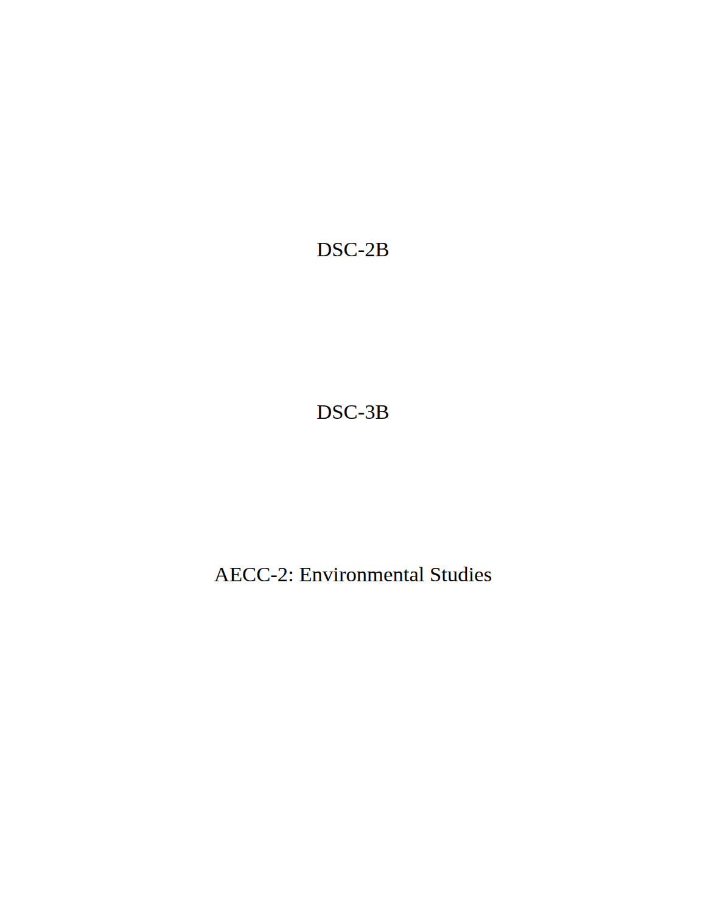DSC-2B
DSC-3B
AECC-2: Environmental Studies